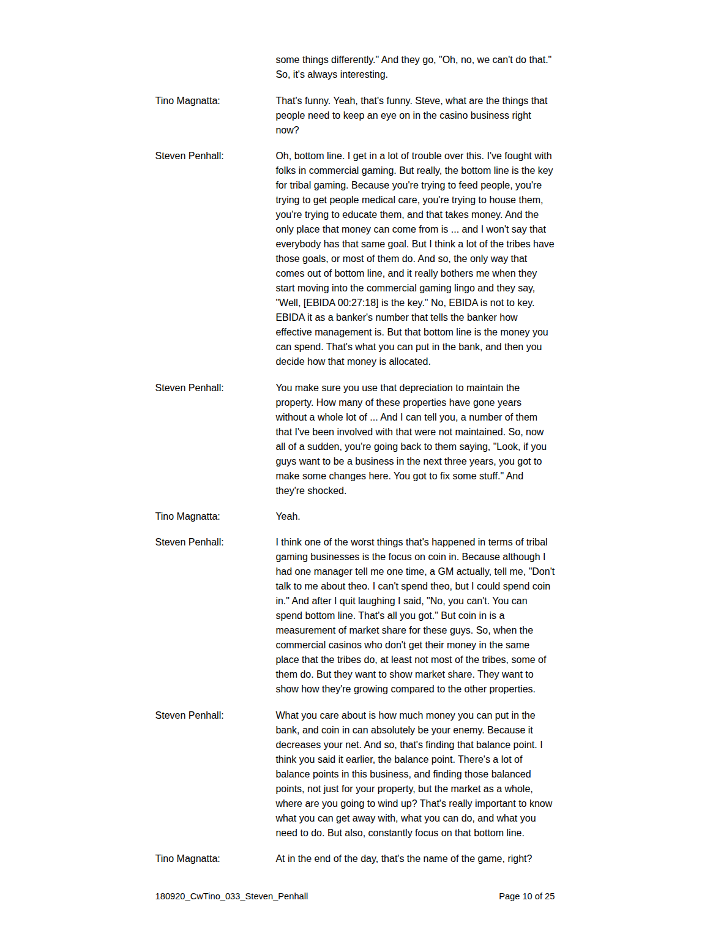some things differently." And they go, "Oh, no, we can't do that." So, it's always interesting.
Tino Magnatta:
That's funny. Yeah, that's funny. Steve, what are the things that people need to keep an eye on in the casino business right now?
Steven Penhall:
Oh, bottom line. I get in a lot of trouble over this. I've fought with folks in commercial gaming. But really, the bottom line is the key for tribal gaming. Because you're trying to feed people, you're trying to get people medical care, you're trying to house them, you're trying to educate them, and that takes money. And the only place that money can come from is ... and I won't say that everybody has that same goal. But I think a lot of the tribes have those goals, or most of them do. And so, the only way that comes out of bottom line, and it really bothers me when they start moving into the commercial gaming lingo and they say, "Well, [EBIDA 00:27:18] is the key." No, EBIDA is not to key. EBIDA it as a banker's number that tells the banker how effective management is. But that bottom line is the money you can spend. That's what you can put in the bank, and then you decide how that money is allocated.
Steven Penhall:
You make sure you use that depreciation to maintain the property. How many of these properties have gone years without a whole lot of ... And I can tell you, a number of them that I've been involved with that were not maintained. So, now all of a sudden, you're going back to them saying, "Look, if you guys want to be a business in the next three years, you got to make some changes here. You got to fix some stuff." And they're shocked.
Tino Magnatta:
Yeah.
Steven Penhall:
I think one of the worst things that's happened in terms of tribal gaming businesses is the focus on coin in. Because although I had one manager tell me one time, a GM actually, tell me, "Don't talk to me about theo. I can't spend theo, but I could spend coin in." And after I quit laughing I said, "No, you can't. You can spend bottom line. That's all you got." But coin in is a measurement of market share for these guys. So, when the commercial casinos who don't get their money in the same place that the tribes do, at least not most of the tribes, some of them do. But they want to show market share. They want to show how they're growing compared to the other properties.
Steven Penhall:
What you care about is how much money you can put in the bank, and coin in can absolutely be your enemy. Because it decreases your net. And so, that's finding that balance point. I think you said it earlier, the balance point. There's a lot of balance points in this business, and finding those balanced points, not just for your property, but the market as a whole, where are you going to wind up? That's really important to know what you can get away with, what you can do, and what you need to do. But also, constantly focus on that bottom line.
Tino Magnatta:
At in the end of the day, that's the name of the game, right?
180920_CwTino_033_Steven_Penhall
Page 10 of 25